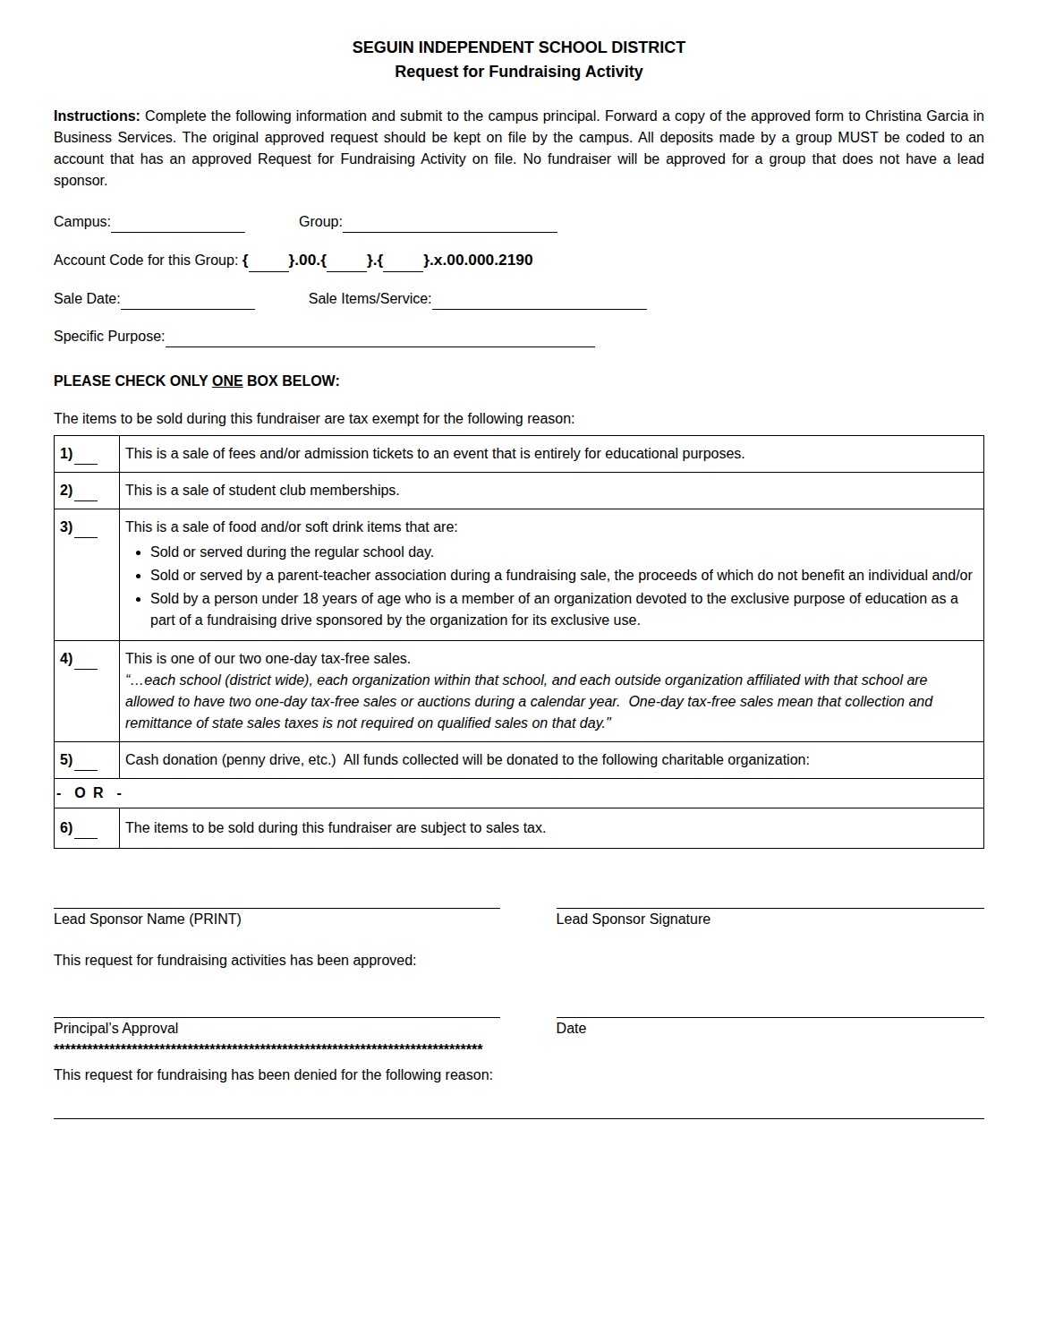SEGUIN INDEPENDENT SCHOOL DISTRICT
Request for Fundraising Activity
Instructions: Complete the following information and submit to the campus principal. Forward a copy of the approved form to Christina Garcia in Business Services. The original approved request should be kept on file by the campus. All deposits made by a group MUST be coded to an account that has an approved Request for Fundraising Activity on file. No fundraiser will be approved for a group that does not have a lead sponsor.
Campus: Group:
Account Code for this Group: { }.00.{ }.{ }.x.00.000.2190
Sale Date: Sale Items/Service:
Specific Purpose:
PLEASE CHECK ONLY ONE BOX BELOW:
The items to be sold during this fundraiser are tax exempt for the following reason:
| 1) | This is a sale of fees and/or admission tickets to an event that is entirely for educational purposes. |
| 2) | This is a sale of student club memberships. |
| 3) | This is a sale of food and/or soft drink items that are: Sold or served during the regular school day. Sold or served by a parent-teacher association during a fundraising sale, the proceeds of which do not benefit an individual and/or Sold by a person under 18 years of age who is a member of an organization devoted to the exclusive purpose of education as a part of a fundraising drive sponsored by the organization for its exclusive use. |
| 4) | This is one of our two one-day tax-free sales. “…each school (district wide), each organization within that school, and each outside organization affiliated with that school are allowed to have two one-day tax-free sales or auctions during a calendar year. One-day tax-free sales mean that collection and remittance of state sales taxes is not required on qualified sales on that day." |
| 5) | Cash donation (penny drive, etc.) All funds collected will be donated to the following charitable organization: |
- O R -
| 6) | The items to be sold during this fundraiser are subject to sales tax. |
| Lead Sponsor Name (PRINT) | | Lead Sponsor Signature |
This request for fundraising activities has been approved:
| Principal’s Approval | | Date |
*****************************************************************************
This request for fundraising has been denied for the following reason: